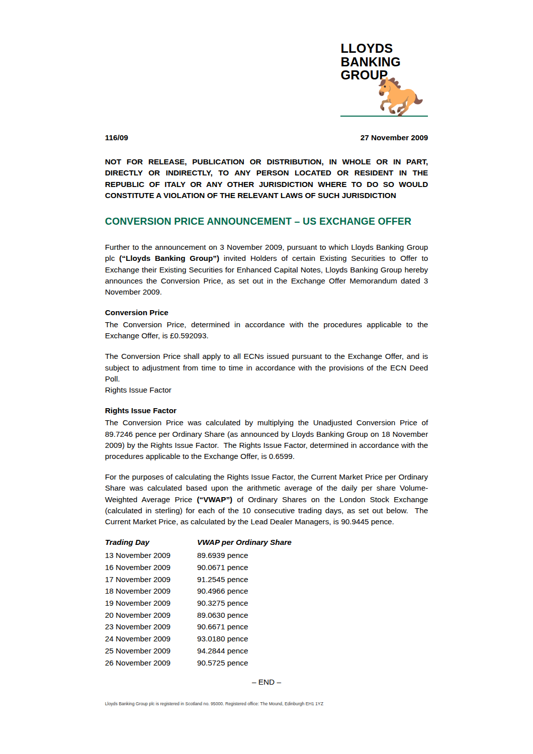LLOYDS
BANKING
GROUP
🐎
116/09 27 November 2009
Not for release, publication or distribution, in whole or in part, directly or indirectly, to any person located or resident in the Republic of Italy or any other jurisdiction where to do so would constitute a violation of the relevant laws of such jurisdiction
CONVERSION PRICE ANNOUNCEMENT – US EXCHANGE OFFER
Further to the announcement on 3 November 2009, pursuant to which Lloyds Banking Group plc (“Lloyds Banking Group”) invited Holders of certain Existing Securities to Offer to Exchange their Existing Securities for Enhanced Capital Notes, Lloyds Banking Group hereby announces the Conversion Price, as set out in the Exchange Offer Memorandum dated 3 November 2009.
Conversion Price
The Conversion Price, determined in accordance with the procedures applicable to the Exchange Offer, is £0.592093.
The Conversion Price shall apply to all ECNs issued pursuant to the Exchange Offer, and is subject to adjustment from time to time in accordance with the provisions of the ECN Deed Poll.
Rights Issue Factor
Rights Issue Factor
The Conversion Price was calculated by multiplying the Unadjusted Conversion Price of 89.7246 pence per Ordinary Share (as announced by Lloyds Banking Group on 18 November 2009) by the Rights Issue Factor. The Rights Issue Factor, determined in accordance with the procedures applicable to the Exchange Offer, is 0.6599.
For the purposes of calculating the Rights Issue Factor, the Current Market Price per Ordinary Share was calculated based upon the arithmetic average of the daily per share Volume-Weighted Average Price (“VWAP”) of Ordinary Shares on the London Stock Exchange (calculated in sterling) for each of the 10 consecutive trading days, as set out below. The Current Market Price, as calculated by the Lead Dealer Managers, is 90.9445 pence.
| Trading Day | VWAP per Ordinary Share |
| --- | --- |
| 13 November 2009 | 89.6939 pence |
| 16 November 2009 | 90.0671 pence |
| 17 November 2009 | 91.2545 pence |
| 18 November 2009 | 90.4966 pence |
| 19 November 2009 | 90.3275 pence |
| 20 November 2009 | 89.0630 pence |
| 23 November 2009 | 90.6671 pence |
| 24 November 2009 | 93.0180 pence |
| 25 November 2009 | 94.2844 pence |
| 26 November 2009 | 90.5725 pence |
– END –
Lloyds Banking Group plc is registered in Scotland no. 95000. Registered office: The Mound, Edinburgh EH1 1YZ